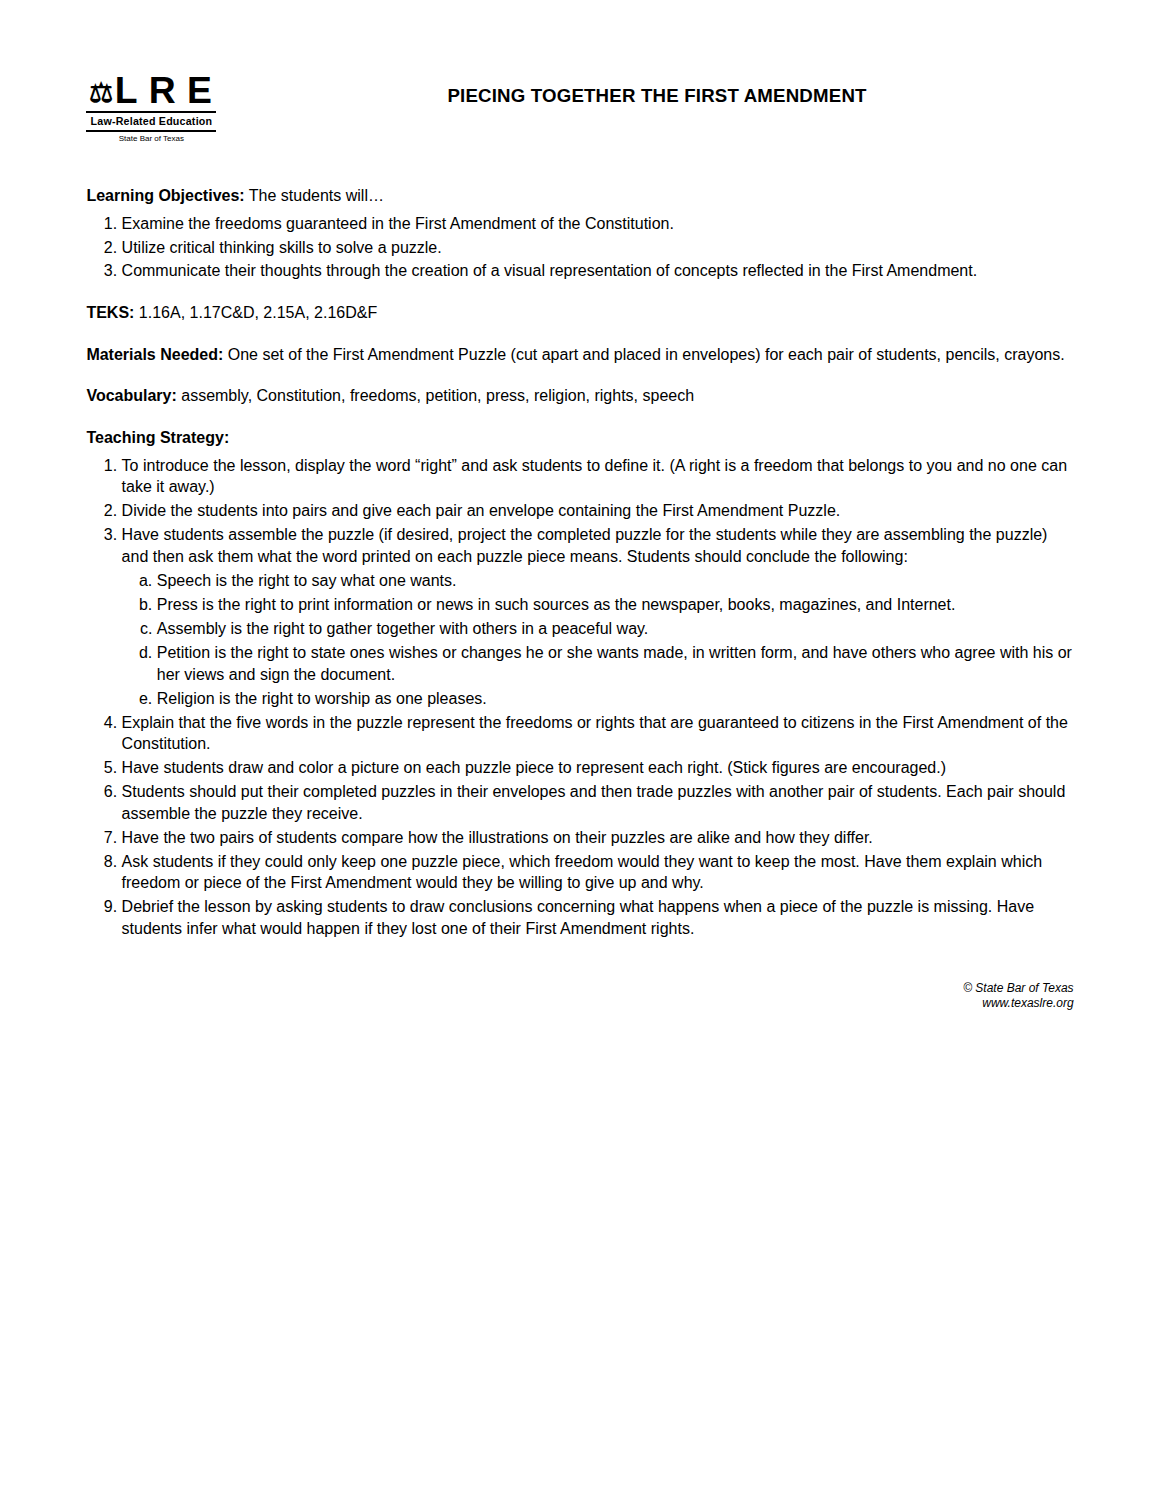⚖L R E
Law-Related Education
State Bar of Texas
PIECING TOGETHER THE FIRST AMENDMENT
Learning Objectives:
The students will…
Examine the freedoms guaranteed in the First Amendment of the Constitution.
Utilize critical thinking skills to solve a puzzle.
Communicate their thoughts through the creation of a visual representation of concepts reflected in the First Amendment.
TEKS:
1.16A, 1.17C&D, 2.15A, 2.16D&F
Materials Needed:
One set of the First Amendment Puzzle (cut apart and placed in envelopes) for each pair of students, pencils, crayons.
Vocabulary:
assembly, Constitution, freedoms, petition, press, religion, rights, speech
Teaching Strategy:
To introduce the lesson, display the word “right” and ask students to define it. (A right is a freedom that belongs to you and no one can take it away.)
Divide the students into pairs and give each pair an envelope containing the First Amendment Puzzle.
Have students assemble the puzzle (if desired, project the completed puzzle for the students while they are assembling the puzzle) and then ask them what the word printed on each puzzle piece means. Students should conclude the following:
Speech is the right to say what one wants.
Press is the right to print information or news in such sources as the newspaper, books, magazines, and Internet.
Assembly is the right to gather together with others in a peaceful way.
Petition is the right to state ones wishes or changes he or she wants made, in written form, and have others who agree with his or her views and sign the document.
Religion is the right to worship as one pleases.
Explain that the five words in the puzzle represent the freedoms or rights that are guaranteed to citizens in the First Amendment of the Constitution.
Have students draw and color a picture on each puzzle piece to represent each right. (Stick figures are encouraged.)
Students should put their completed puzzles in their envelopes and then trade puzzles with another pair of students. Each pair should assemble the puzzle they receive.
Have the two pairs of students compare how the illustrations on their puzzles are alike and how they differ.
Ask students if they could only keep one puzzle piece, which freedom would they want to keep the most. Have them explain which freedom or piece of the First Amendment would they be willing to give up and why.
Debrief the lesson by asking students to draw conclusions concerning what happens when a piece of the puzzle is missing. Have students infer what would happen if they lost one of their First Amendment rights.
© State Bar of Texas
www.texaslre.org